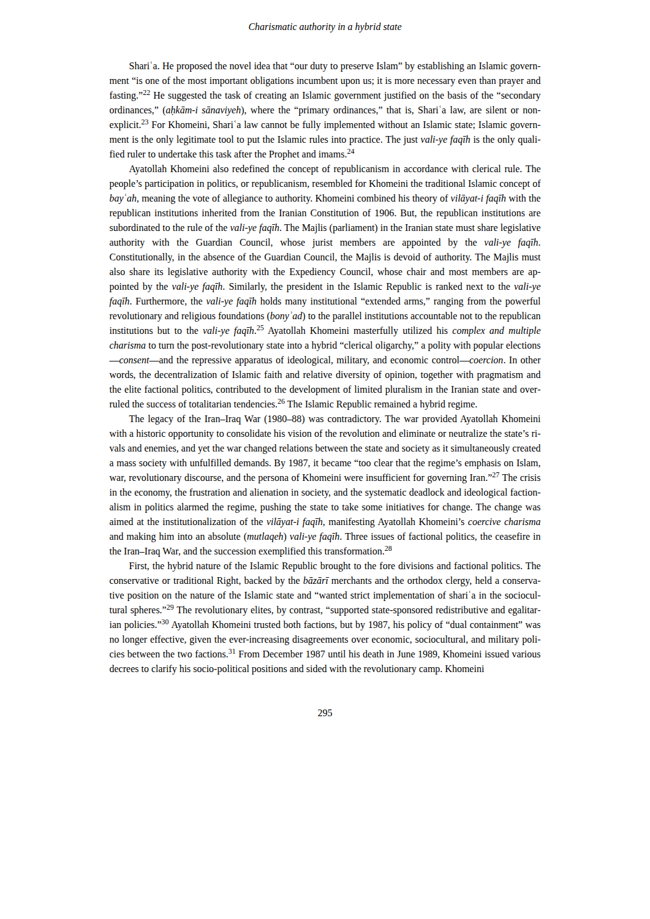Charismatic authority in a hybrid state
Shariʿa. He proposed the novel idea that “our duty to preserve Islam” by establishing an Islamic government “is one of the most important obligations incumbent upon us; it is more necessary even than prayer and fasting.”22 He suggested the task of creating an Islamic government justified on the basis of the “secondary ordinances,” (aḥkām-i sānaviyeh), where the “primary ordinances,” that is, Shariʿa law, are silent or non-explicit.23 For Khomeini, Shariʿa law cannot be fully implemented without an Islamic state; Islamic government is the only legitimate tool to put the Islamic rules into practice. The just vali-ye faqīh is the only qualified ruler to undertake this task after the Prophet and imams.24
Ayatollah Khomeini also redefined the concept of republicanism in accordance with clerical rule. The people’s participation in politics, or republicanism, resembled for Khomeini the traditional Islamic concept of bayʿah, meaning the vote of allegiance to authority. Khomeini combined his theory of vilāyat-i faqīh with the republican institutions inherited from the Iranian Constitution of 1906. But, the republican institutions are subordinated to the rule of the vali-ye faqīh. The Majlis (parliament) in the Iranian state must share legislative authority with the Guardian Council, whose jurist members are appointed by the vali-ye faqīh. Constitutionally, in the absence of the Guardian Council, the Majlis is devoid of authority. The Majlis must also share its legislative authority with the Expediency Council, whose chair and most members are appointed by the vali-ye faqīh. Similarly, the president in the Islamic Republic is ranked next to the vali-ye faqīh. Furthermore, the vali-ye faqīh holds many institutional “extended arms,” ranging from the powerful revolutionary and religious foundations (bonyʾad) to the parallel institutions accountable not to the republican institutions but to the vali-ye faqīh.25 Ayatollah Khomeini masterfully utilized his complex and multiple charisma to turn the post-revolutionary state into a hybrid “clerical oligarchy,” a polity with popular elections—consent—and the repressive apparatus of ideological, military, and economic control—coercion. In other words, the decentralization of Islamic faith and relative diversity of opinion, together with pragmatism and the elite factional politics, contributed to the development of limited pluralism in the Iranian state and overruled the success of totalitarian tendencies.26 The Islamic Republic remained a hybrid regime.
The legacy of the Iran–Iraq War (1980–88) was contradictory. The war provided Ayatollah Khomeini with a historic opportunity to consolidate his vision of the revolution and eliminate or neutralize the state’s rivals and enemies, and yet the war changed relations between the state and society as it simultaneously created a mass society with unfulfilled demands. By 1987, it became “too clear that the regime’s emphasis on Islam, war, revolutionary discourse, and the persona of Khomeini were insufficient for governing Iran.”27 The crisis in the economy, the frustration and alienation in society, and the systematic deadlock and ideological factionalism in politics alarmed the regime, pushing the state to take some initiatives for change. The change was aimed at the institutionalization of the vilāyat-i faqīh, manifesting Ayatollah Khomeini’s coercive charisma and making him into an absolute (mutlaqeh) vali-ye faqīh. Three issues of factional politics, the ceasefire in the Iran–Iraq War, and the succession exemplified this transformation.28
First, the hybrid nature of the Islamic Republic brought to the fore divisions and factional politics. The conservative or traditional Right, backed by the bāzārī merchants and the orthodox clergy, held a conservative position on the nature of the Islamic state and “wanted strict implementation of shariʿa in the sociocultural spheres.”29 The revolutionary elites, by contrast, “supported state-sponsored redistributive and egalitarian policies.”30 Ayatollah Khomeini trusted both factions, but by 1987, his policy of “dual containment” was no longer effective, given the ever-increasing disagreements over economic, sociocultural, and military policies between the two factions.31 From December 1987 until his death in June 1989, Khomeini issued various decrees to clarify his socio-political positions and sided with the revolutionary camp. Khomeini
295